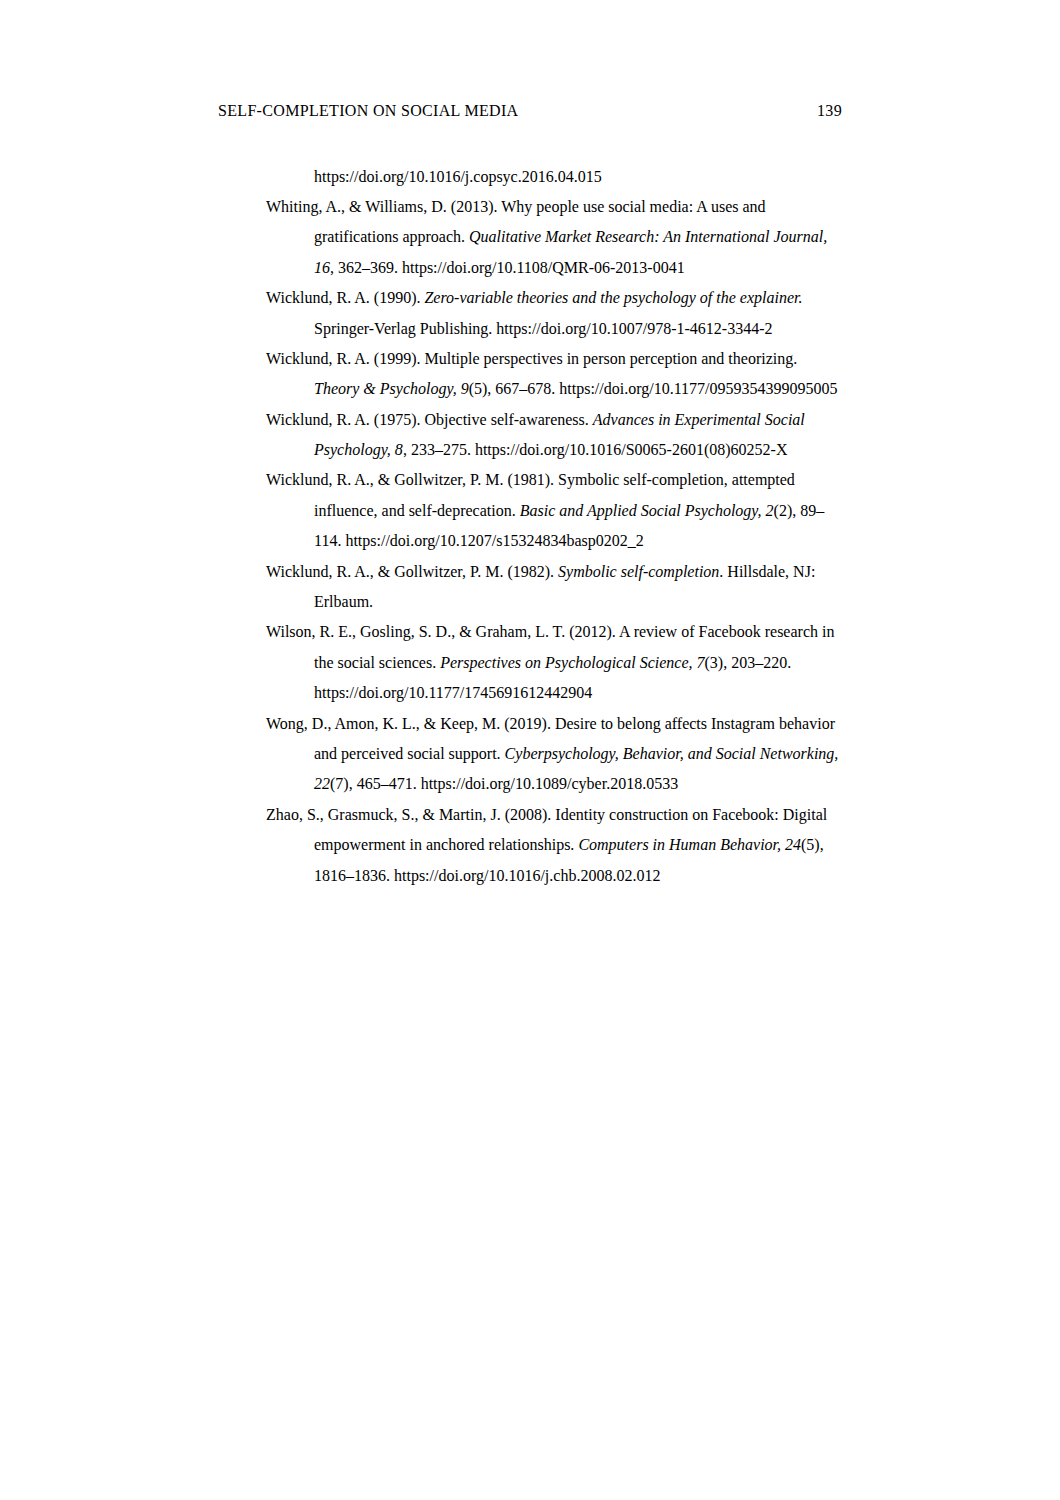Self-Completion on Social Media 139
https://doi.org/10.1016/j.copsyc.2016.04.015
Whiting, A., & Williams, D. (2013). Why people use social media: A uses and gratifications approach. Qualitative Market Research: An International Journal, 16, 362–369. https://doi.org/10.1108/QMR-06-2013-0041
Wicklund, R. A. (1990). Zero-variable theories and the psychology of the explainer. Springer-Verlag Publishing. https://doi.org/10.1007/978-1-4612-3344-2
Wicklund, R. A. (1999). Multiple perspectives in person perception and theorizing. Theory & Psychology, 9(5), 667–678. https://doi.org/10.1177/0959354399095005
Wicklund, R. A. (1975). Objective self-awareness. Advances in Experimental Social Psychology, 8, 233–275. https://doi.org/10.1016/S0065-2601(08)60252-X
Wicklund, R. A., & Gollwitzer, P. M. (1981). Symbolic self-completion, attempted influence, and self-deprecation. Basic and Applied Social Psychology, 2(2), 89–114. https://doi.org/10.1207/s15324834basp0202_2
Wicklund, R. A., & Gollwitzer, P. M. (1982). Symbolic self-completion. Hillsdale, NJ: Erlbaum.
Wilson, R. E., Gosling, S. D., & Graham, L. T. (2012). A review of Facebook research in the social sciences. Perspectives on Psychological Science, 7(3), 203–220. https://doi.org/10.1177/1745691612442904
Wong, D., Amon, K. L., & Keep, M. (2019). Desire to belong affects Instagram behavior and perceived social support. Cyberpsychology, Behavior, and Social Networking, 22(7), 465–471. https://doi.org/10.1089/cyber.2018.0533
Zhao, S., Grasmuck, S., & Martin, J. (2008). Identity construction on Facebook: Digital empowerment in anchored relationships. Computers in Human Behavior, 24(5), 1816–1836. https://doi.org/10.1016/j.chb.2008.02.012